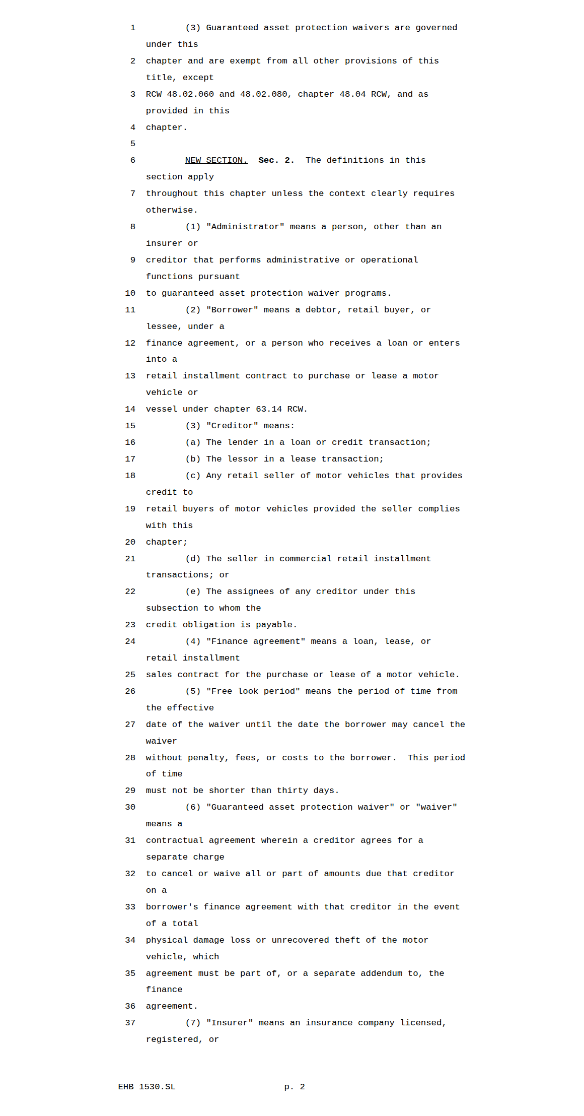(3) Guaranteed asset protection waivers are governed under this
chapter and are exempt from all other provisions of this title, except
RCW 48.02.060 and 48.02.080, chapter 48.04 RCW, and as provided in this
chapter.
NEW SECTION. Sec. 2. The definitions in this section apply
throughout this chapter unless the context clearly requires otherwise.
(1) "Administrator" means a person, other than an insurer or
creditor that performs administrative or operational functions pursuant
to guaranteed asset protection waiver programs.
(2) "Borrower" means a debtor, retail buyer, or lessee, under a
finance agreement, or a person who receives a loan or enters into a
retail installment contract to purchase or lease a motor vehicle or
vessel under chapter 63.14 RCW.
(3) "Creditor" means:
(a) The lender in a loan or credit transaction;
(b) The lessor in a lease transaction;
(c) Any retail seller of motor vehicles that provides credit to
retail buyers of motor vehicles provided the seller complies with this
chapter;
(d) The seller in commercial retail installment transactions; or
(e) The assignees of any creditor under this subsection to whom the
credit obligation is payable.
(4) "Finance agreement" means a loan, lease, or retail installment
sales contract for the purchase or lease of a motor vehicle.
(5) "Free look period" means the period of time from the effective
date of the waiver until the date the borrower may cancel the waiver
without penalty, fees, or costs to the borrower. This period of time
must not be shorter than thirty days.
(6) "Guaranteed asset protection waiver" or "waiver" means a
contractual agreement wherein a creditor agrees for a separate charge
to cancel or waive all or part of amounts due that creditor on a
borrower's finance agreement with that creditor in the event of a total
physical damage loss or unrecovered theft of the motor vehicle, which
agreement must be part of, or a separate addendum to, the finance
agreement.
(7) "Insurer" means an insurance company licensed, registered, or
EHB 1530.SL
p. 2